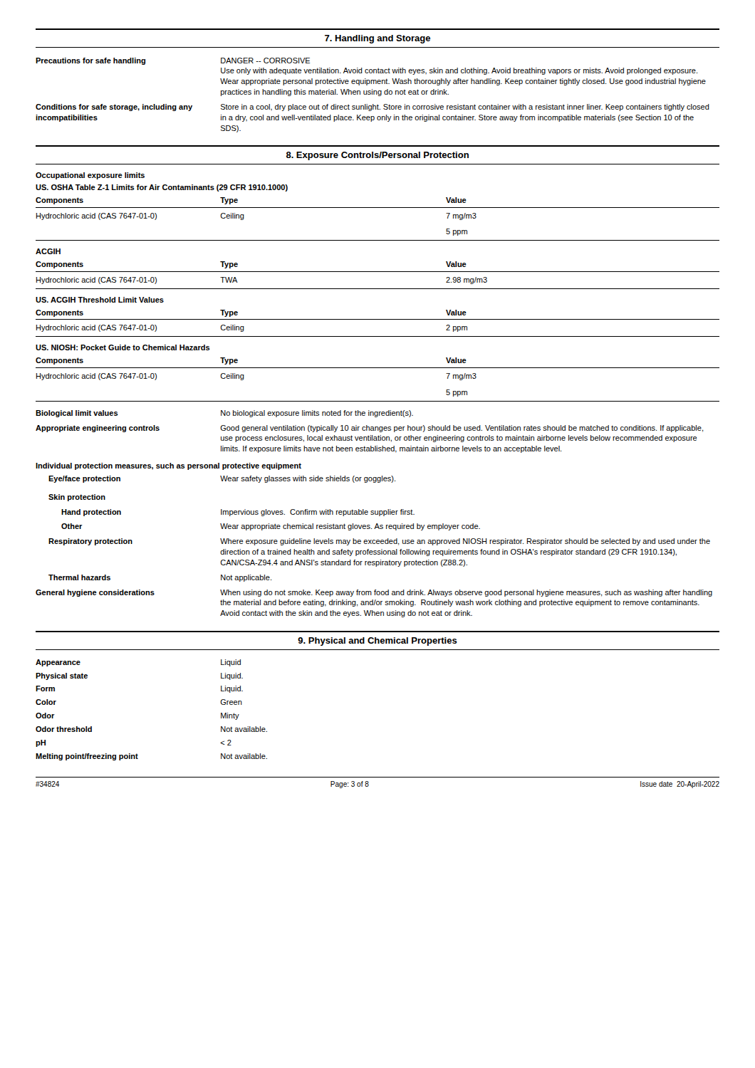7. Handling and Storage
| Precautions for safe handling | DANGER -- CORROSIVE Use only with adequate ventilation. Avoid contact with eyes, skin and clothing. Avoid breathing vapors or mists. Avoid prolonged exposure. Wear appropriate personal protective equipment. Wash thoroughly after handling. Keep container tightly closed. Use good industrial hygiene practices in handling this material. When using do not eat or drink. |
| Conditions for safe storage, including any incompatibilities | Store in a cool, dry place out of direct sunlight. Store in corrosive resistant container with a resistant inner liner. Keep containers tightly closed in a dry, cool and well-ventilated place. Keep only in the original container. Store away from incompatible materials (see Section 10 of the SDS). |
8. Exposure Controls/Personal Protection
Occupational exposure limits
US. OSHA Table Z-1 Limits for Air Contaminants (29 CFR 1910.1000)
| Components | Type | Value |
| --- | --- | --- |
| Hydrochloric acid (CAS 7647-01-0) | Ceiling | 7 mg/m3 |
| | | 5 ppm |
ACGIH
| Components | Type | Value |
| --- | --- | --- |
| Hydrochloric acid (CAS 7647-01-0) | TWA | 2.98 mg/m3 |
US. ACGIH Threshold Limit Values
| Components | Type | Value |
| --- | --- | --- |
| Hydrochloric acid (CAS 7647-01-0) | Ceiling | 2 ppm |
US. NIOSH: Pocket Guide to Chemical Hazards
| Components | Type | Value |
| --- | --- | --- |
| Hydrochloric acid (CAS 7647-01-0) | Ceiling | 7 mg/m3 |
| | | 5 ppm |
| Biological limit values | No biological exposure limits noted for the ingredient(s). |
| Appropriate engineering controls | Good general ventilation (typically 10 air changes per hour) should be used. Ventilation rates should be matched to conditions. If applicable, use process enclosures, local exhaust ventilation, or other engineering controls to maintain airborne levels below recommended exposure limits. If exposure limits have not been established, maintain airborne levels to an acceptable level. |
Individual protection measures, such as personal protective equipment
| Eye/face protection | Wear safety glasses with side shields (or goggles). |
| Skin protection |
| Hand protection | Impervious gloves. Confirm with reputable supplier first. |
| Other | Wear appropriate chemical resistant gloves. As required by employer code. |
| Respiratory protection | Where exposure guideline levels may be exceeded, use an approved NIOSH respirator. Respirator should be selected by and used under the direction of a trained health and safety professional following requirements found in OSHA's respirator standard (29 CFR 1910.134), CAN/CSA-Z94.4 and ANSI's standard for respiratory protection (Z88.2). |
| Thermal hazards | Not applicable. |
| General hygiene considerations | When using do not smoke. Keep away from food and drink. Always observe good personal hygiene measures, such as washing after handling the material and before eating, drinking, and/or smoking. Routinely wash work clothing and protective equipment to remove contaminants. Avoid contact with the skin and the eyes. When using do not eat or drink. |
9. Physical and Chemical Properties
| Appearance | Liquid |
| Physical state | Liquid. |
| Form | Liquid. |
| Color | Green |
| Odor | Minty |
| Odor threshold | Not available. |
| pH | < 2 |
| Melting point/freezing point | Not available. |
#34824 Page: 3 of 8 Issue date 20-April-2022